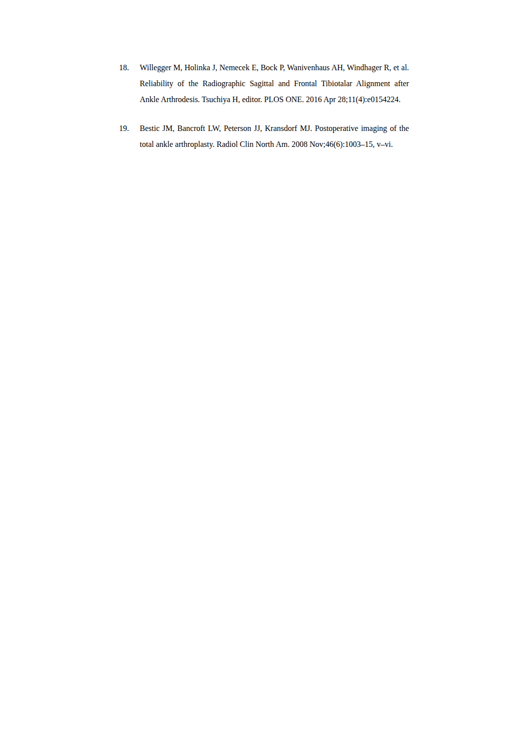18. Willegger M, Holinka J, Nemecek E, Bock P, Wanivenhaus AH, Windhager R, et al. Reliability of the Radiographic Sagittal and Frontal Tibiotalar Alignment after Ankle Arthrodesis. Tsuchiya H, editor. PLOS ONE. 2016 Apr 28;11(4):e0154224.
19. Bestic JM, Bancroft LW, Peterson JJ, Kransdorf MJ. Postoperative imaging of the total ankle arthroplasty. Radiol Clin North Am. 2008 Nov;46(6):1003–15, v–vi.